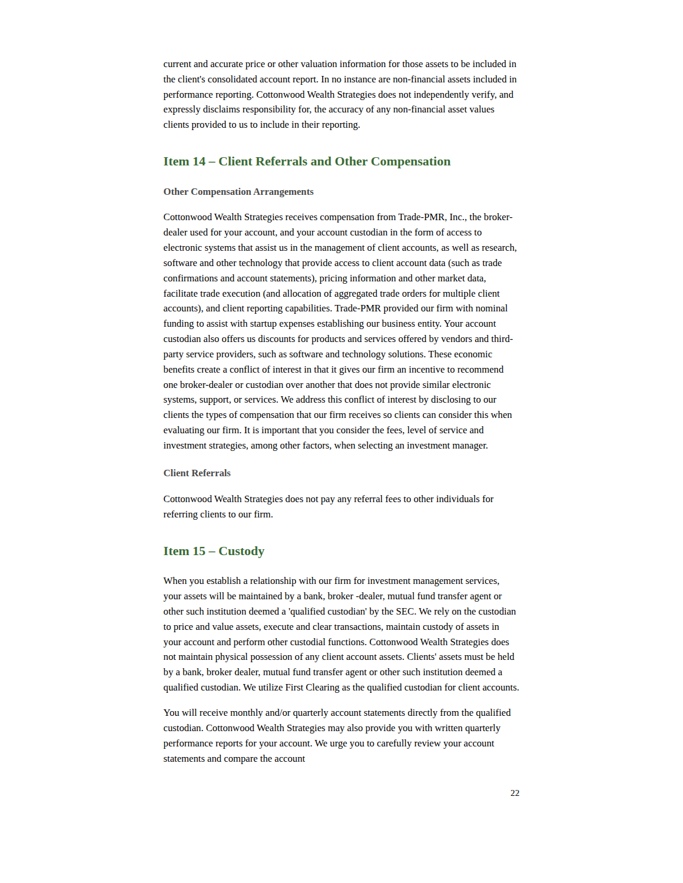current and accurate price or other valuation information for those assets to be included in the client's consolidated account report. In no instance are non-financial assets included in performance reporting. Cottonwood Wealth Strategies does not independently verify, and expressly disclaims responsibility for, the accuracy of any non-financial asset values clients provided to us to include in their reporting.
Item 14 – Client Referrals and Other Compensation
Other Compensation Arrangements
Cottonwood Wealth Strategies receives compensation from Trade-PMR, Inc., the broker-dealer used for your account, and your account custodian in the form of access to electronic systems that assist us in the management of client accounts, as well as research, software and other technology that provide access to client account data (such as trade confirmations and account statements), pricing information and other market data, facilitate trade execution (and allocation of aggregated trade orders for multiple client accounts), and client reporting capabilities. Trade-PMR provided our firm with nominal funding to assist with startup expenses establishing our business entity. Your account custodian also offers us discounts for products and services offered by vendors and third-party service providers, such as software and technology solutions. These economic benefits create a conflict of interest in that it gives our firm an incentive to recommend one broker-dealer or custodian over another that does not provide similar electronic systems, support, or services. We address this conflict of interest by disclosing to our clients the types of compensation that our firm receives so clients can consider this when evaluating our firm. It is important that you consider the fees, level of service and investment strategies, among other factors, when selecting an investment manager.
Client Referrals
Cottonwood Wealth Strategies does not pay any referral fees to other individuals for referring clients to our firm.
Item 15 – Custody
When you establish a relationship with our firm for investment management services, your assets will be maintained by a bank, broker -dealer, mutual fund transfer agent or other such institution deemed a 'qualified custodian' by the SEC. We rely on the custodian to price and value assets, execute and clear transactions, maintain custody of assets in your account and perform other custodial functions. Cottonwood Wealth Strategies does not maintain physical possession of any client account assets. Clients' assets must be held by a bank, broker dealer, mutual fund transfer agent or other such institution deemed a qualified custodian. We utilize First Clearing as the qualified custodian for client accounts.
You will receive monthly and/or quarterly account statements directly from the qualified custodian. Cottonwood Wealth Strategies may also provide you with written quarterly performance reports for your account. We urge you to carefully review your account statements and compare the account
22